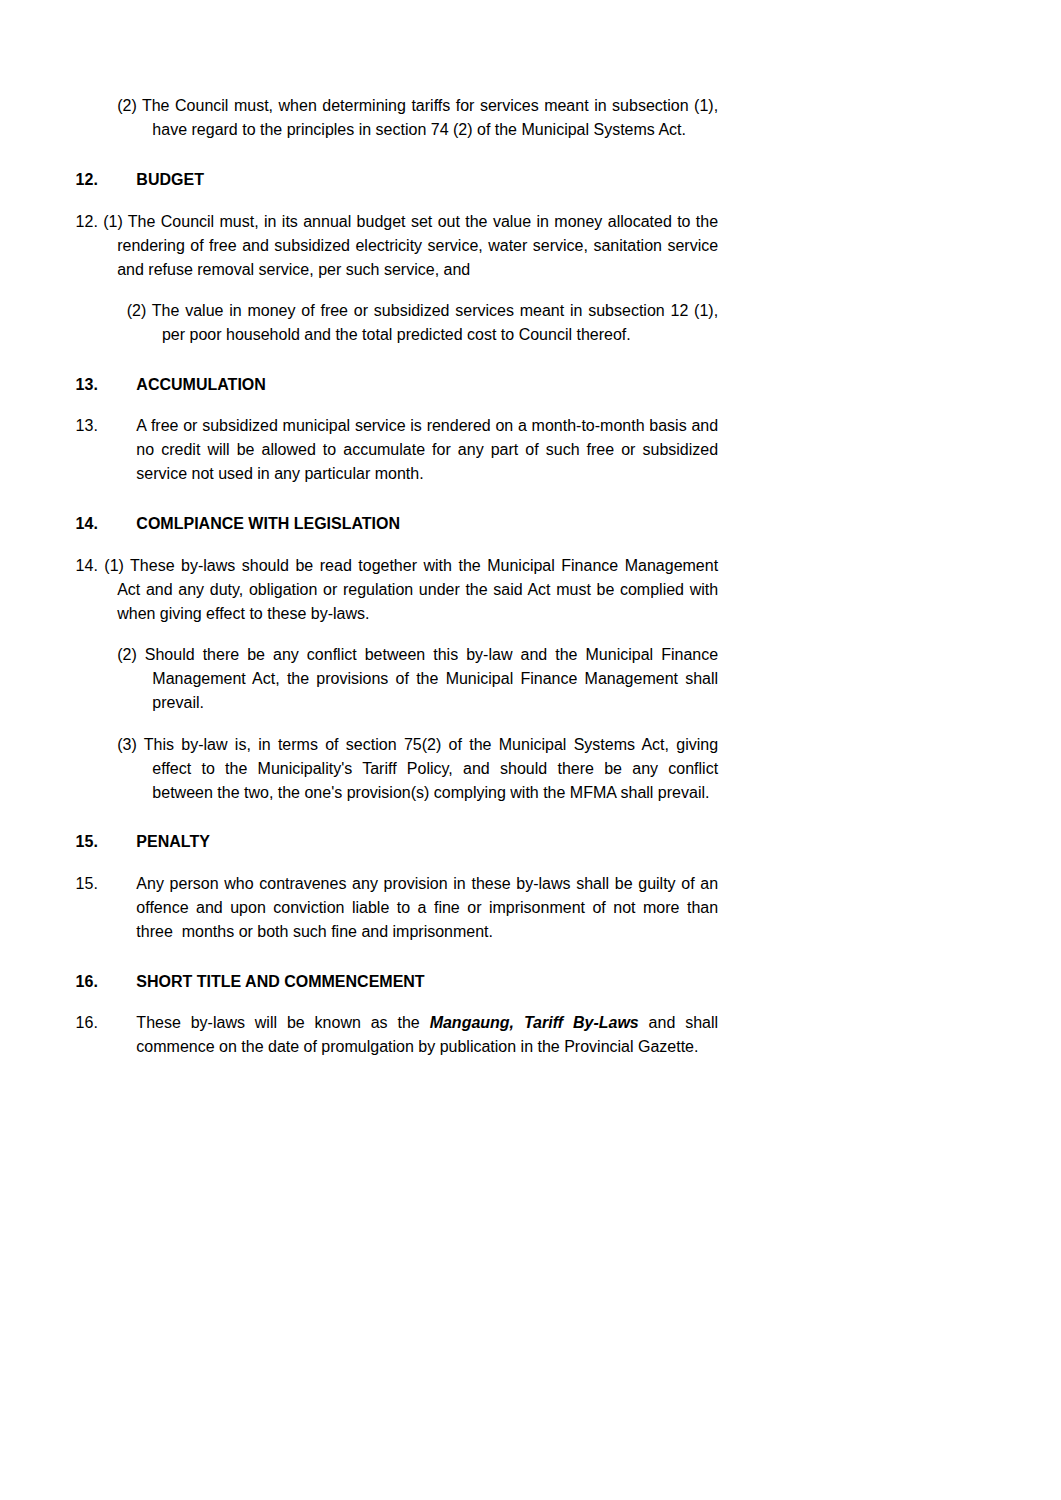(2) The Council must, when determining tariffs for services meant in subsection (1), have regard to the principles in section 74 (2) of the Municipal Systems Act.
12. Budget
12. (1) The Council must, in its annual budget set out the value in money allocated to the rendering of free and subsidized electricity service, water service, sanitation service and refuse removal service, per such service, and
(2) The value in money of free or subsidized services meant in subsection 12 (1), per poor household and the total predicted cost to Council thereof.
13. Accumulation
13. A free or subsidized municipal service is rendered on a month-to-month basis and no credit will be allowed to accumulate for any part of such free or subsidized service not used in any particular month.
14. Comlpiance with Legislation
14. (1) These by-laws should be read together with the Municipal Finance Management Act and any duty, obligation or regulation under the said Act must be complied with when giving effect to these by-laws.
(2) Should there be any conflict between this by-law and the Municipal Finance Management Act, the provisions of the Municipal Finance Management shall prevail.
(3) This by-law is, in terms of section 75(2) of the Municipal Systems Act, giving effect to the Municipality's Tariff Policy, and should there be any conflict between the two, the one's provision(s) complying with the MFMA shall prevail.
15. Penalty
15. Any person who contravenes any provision in these by-laws shall be guilty of an offence and upon conviction liable to a fine or imprisonment of not more than three months or both such fine and imprisonment.
16. Short Title and Commencement
16. These by-laws will be known as the Mangaung, Tariff By-Laws and shall commence on the date of promulgation by publication in the Provincial Gazette.